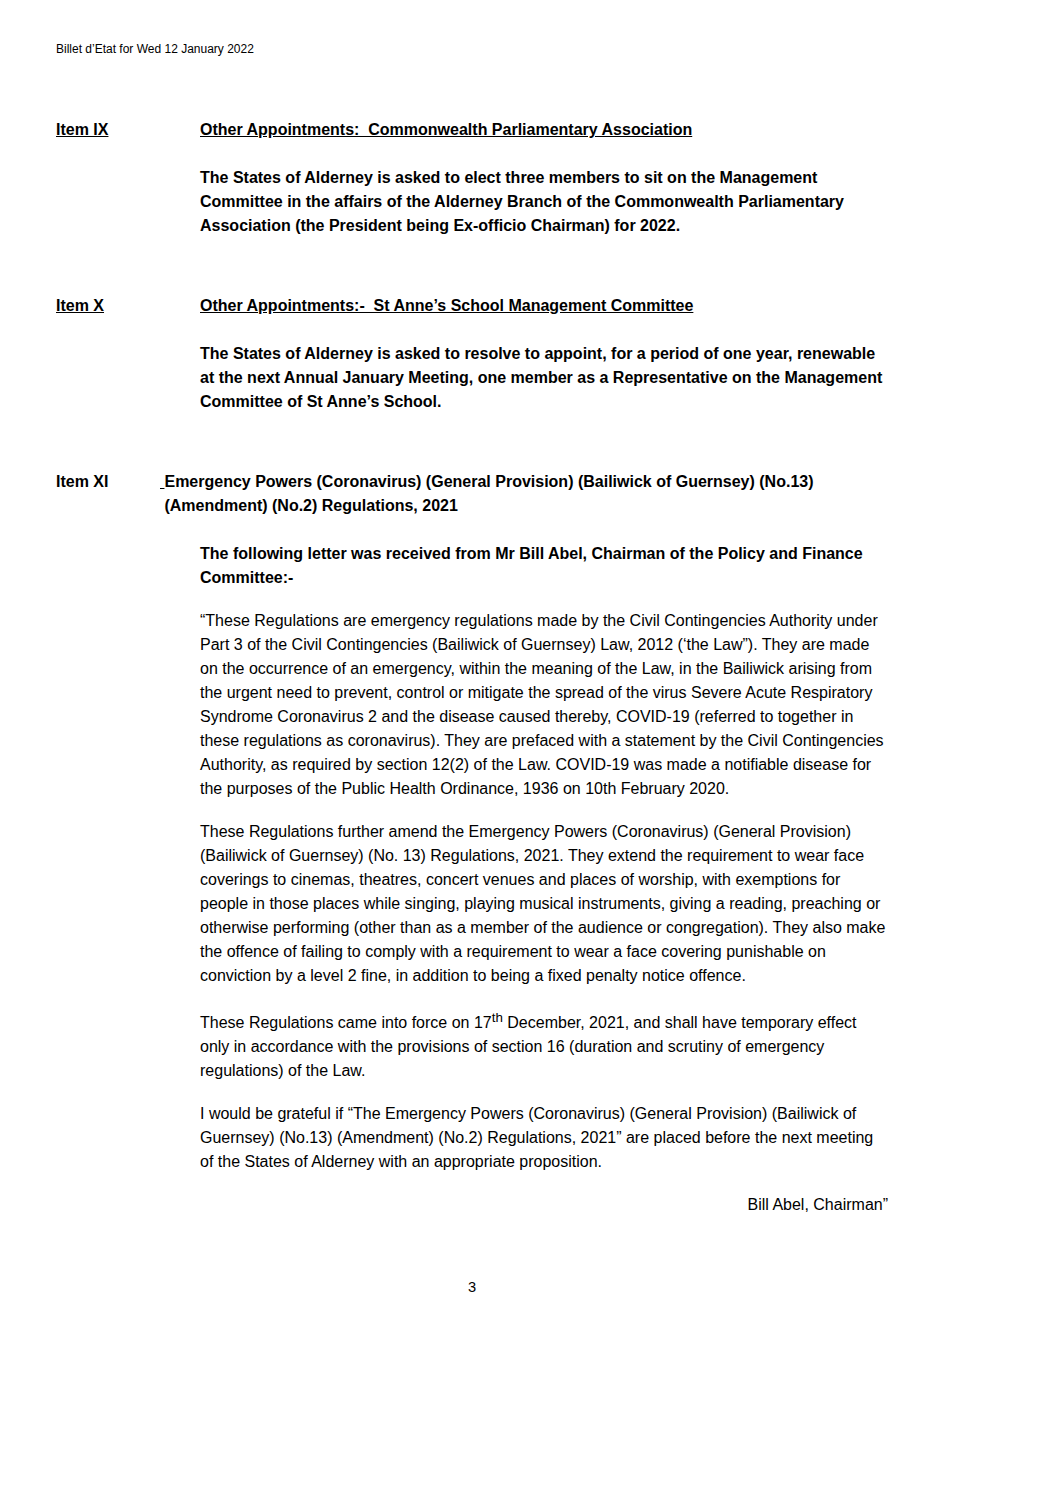Billet d’Etat for Wed 12 January 2022
Item IX Other Appointments: Commonwealth Parliamentary Association
The States of Alderney is asked to elect three members to sit on the Management Committee in the affairs of the Alderney Branch of the Commonwealth Parliamentary Association (the President being Ex-officio Chairman) for 2022.
Item X Other Appointments:- St Anne’s School Management Committee
The States of Alderney is asked to resolve to appoint, for a period of one year, renewable at the next Annual January Meeting, one member as a Representative on the Management Committee of St Anne’s School.
Item XI Emergency Powers (Coronavirus) (General Provision) (Bailiwick of Guernsey) (No.13) (Amendment) (No.2) Regulations, 2021
The following letter was received from Mr Bill Abel, Chairman of the Policy and Finance Committee:-
“These Regulations are emergency regulations made by the Civil Contingencies Authority under Part 3 of the Civil Contingencies (Bailiwick of Guernsey) Law, 2012 (‘the Law”). They are made on the occurrence of an emergency, within the meaning of the Law, in the Bailiwick arising from the urgent need to prevent, control or mitigate the spread of the virus Severe Acute Respiratory Syndrome Coronavirus 2 and the disease caused thereby, COVID-19 (referred to together in these regulations as coronavirus). They are prefaced with a statement by the Civil Contingencies Authority, as required by section 12(2) of the Law. COVID-19 was made a notifiable disease for the purposes of the Public Health Ordinance, 1936 on 10th February 2020.
These Regulations further amend the Emergency Powers (Coronavirus) (General Provision) (Bailiwick of Guernsey) (No. 13) Regulations, 2021. They extend the requirement to wear face coverings to cinemas, theatres, concert venues and places of worship, with exemptions for people in those places while singing, playing musical instruments, giving a reading, preaching or otherwise performing (other than as a member of the audience or congregation). They also make the offence of failing to comply with a requirement to wear a face covering punishable on conviction by a level 2 fine, in addition to being a fixed penalty notice offence.
These Regulations came into force on 17th December, 2021, and shall have temporary effect only in accordance with the provisions of section 16 (duration and scrutiny of emergency regulations) of the Law.
I would be grateful if “The Emergency Powers (Coronavirus) (General Provision) (Bailiwick of Guernsey) (No.13) (Amendment) (No.2) Regulations, 2021” are placed before the next meeting of the States of Alderney with an appropriate proposition.
Bill Abel, Chairman”
3